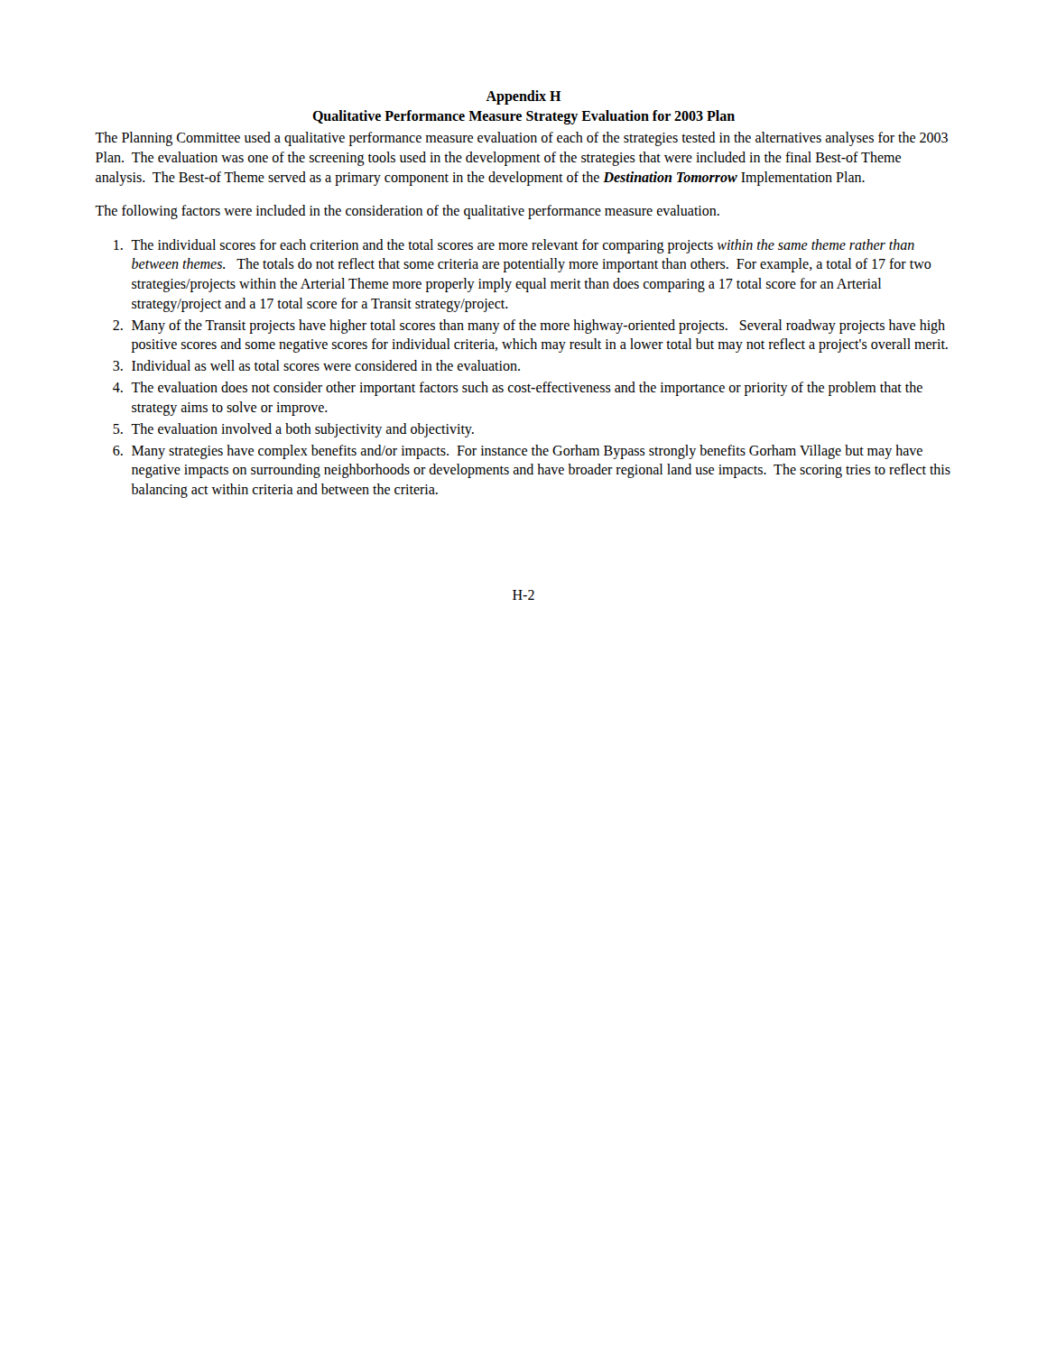Appendix HQualitative Performance Measure Strategy Evaluation for 2003 Plan
The Planning Committee used a qualitative performance measure evaluation of each of the strategies tested in the alternatives analyses for the 2003 Plan. The evaluation was one of the screening tools used in the development of the strategies that were included in the final Best-of Theme analysis. The Best-of Theme served as a primary component in the development of the Destination Tomorrow Implementation Plan.
The following factors were included in the consideration of the qualitative performance measure evaluation.
The individual scores for each criterion and the total scores are more relevant for comparing projects within the same theme rather than between themes. The totals do not reflect that some criteria are potentially more important than others. For example, a total of 17 for two strategies/projects within the Arterial Theme more properly imply equal merit than does comparing a 17 total score for an Arterial strategy/project and a 17 total score for a Transit strategy/project.
Many of the Transit projects have higher total scores than many of the more highway-oriented projects. Several roadway projects have high positive scores and some negative scores for individual criteria, which may result in a lower total but may not reflect a project's overall merit.
Individual as well as total scores were considered in the evaluation.
The evaluation does not consider other important factors such as cost-effectiveness and the importance or priority of the problem that the strategy aims to solve or improve.
The evaluation involved a both subjectivity and objectivity.
Many strategies have complex benefits and/or impacts. For instance the Gorham Bypass strongly benefits Gorham Village but may have negative impacts on surrounding neighborhoods or developments and have broader regional land use impacts. The scoring tries to reflect this balancing act within criteria and between the criteria.
H-2